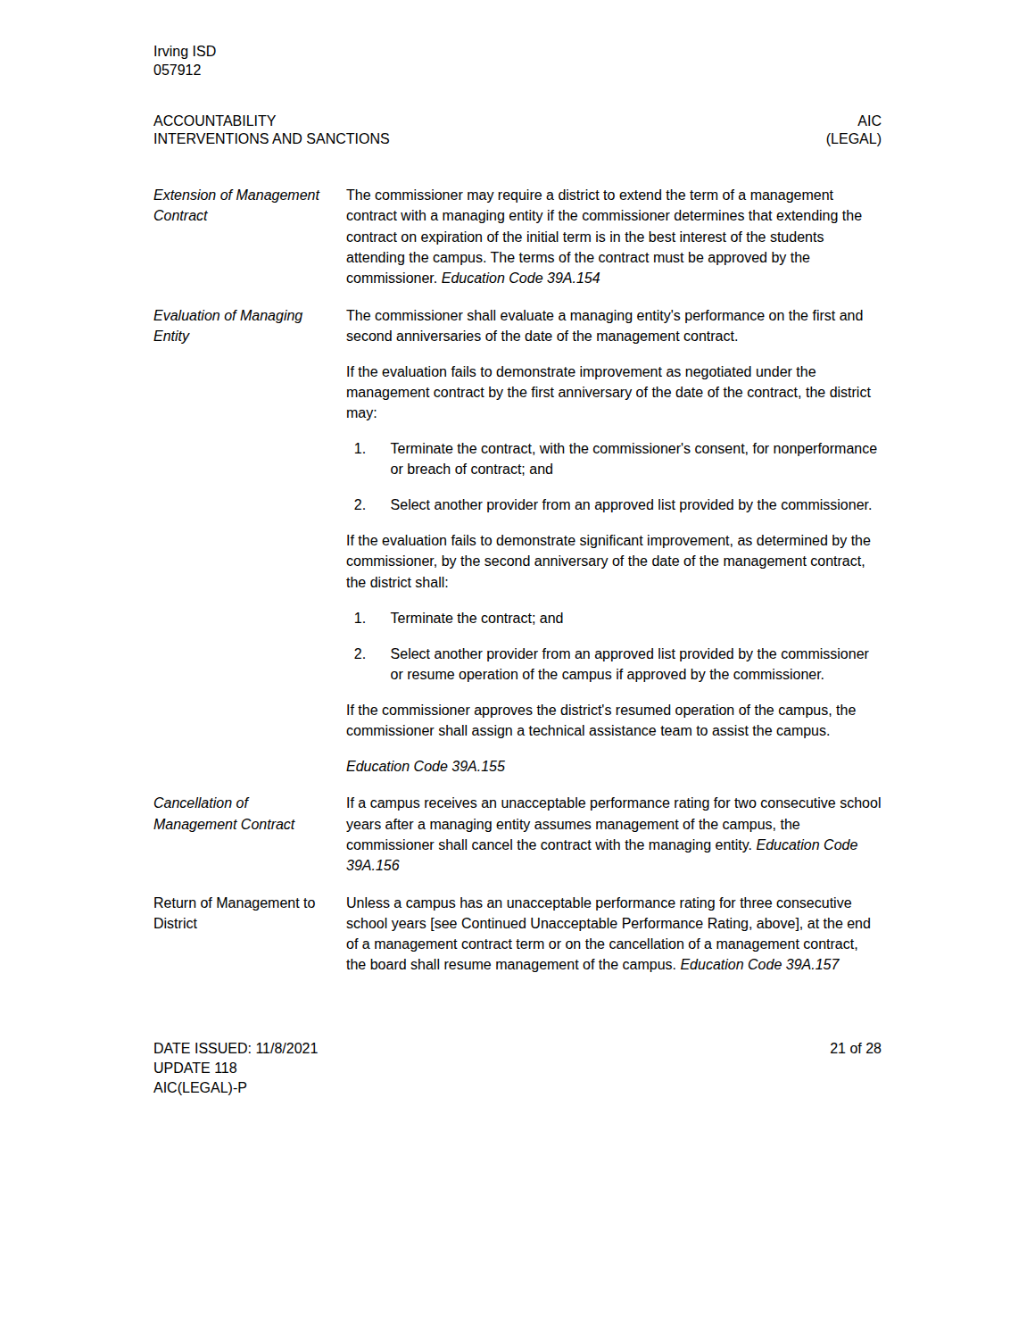Irving ISD
057912
ACCOUNTABILITY
INTERVENTIONS AND SANCTIONS
AIC
(LEGAL)
Extension of Management Contract
The commissioner may require a district to extend the term of a management contract with a managing entity if the commissioner determines that extending the contract on expiration of the initial term is in the best interest of the students attending the campus. The terms of the contract must be approved by the commissioner. Education Code 39A.154
Evaluation of Managing Entity
The commissioner shall evaluate a managing entity's performance on the first and second anniversaries of the date of the management contract.
If the evaluation fails to demonstrate improvement as negotiated under the management contract by the first anniversary of the date of the contract, the district may:
Terminate the contract, with the commissioner's consent, for nonperformance or breach of contract; and
Select another provider from an approved list provided by the commissioner.
If the evaluation fails to demonstrate significant improvement, as determined by the commissioner, by the second anniversary of the date of the management contract, the district shall:
Terminate the contract; and
Select another provider from an approved list provided by the commissioner or resume operation of the campus if approved by the commissioner.
If the commissioner approves the district's resumed operation of the campus, the commissioner shall assign a technical assistance team to assist the campus.
Education Code 39A.155
Cancellation of Management Contract
If a campus receives an unacceptable performance rating for two consecutive school years after a managing entity assumes management of the campus, the commissioner shall cancel the contract with the managing entity. Education Code 39A.156
Return of Management to District
Unless a campus has an unacceptable performance rating for three consecutive school years [see Continued Unacceptable Performance Rating, above], at the end of a management contract term or on the cancellation of a management contract, the board shall resume management of the campus. Education Code 39A.157
DATE ISSUED: 11/8/2021
UPDATE 118
AIC(LEGAL)-P
21 of 28